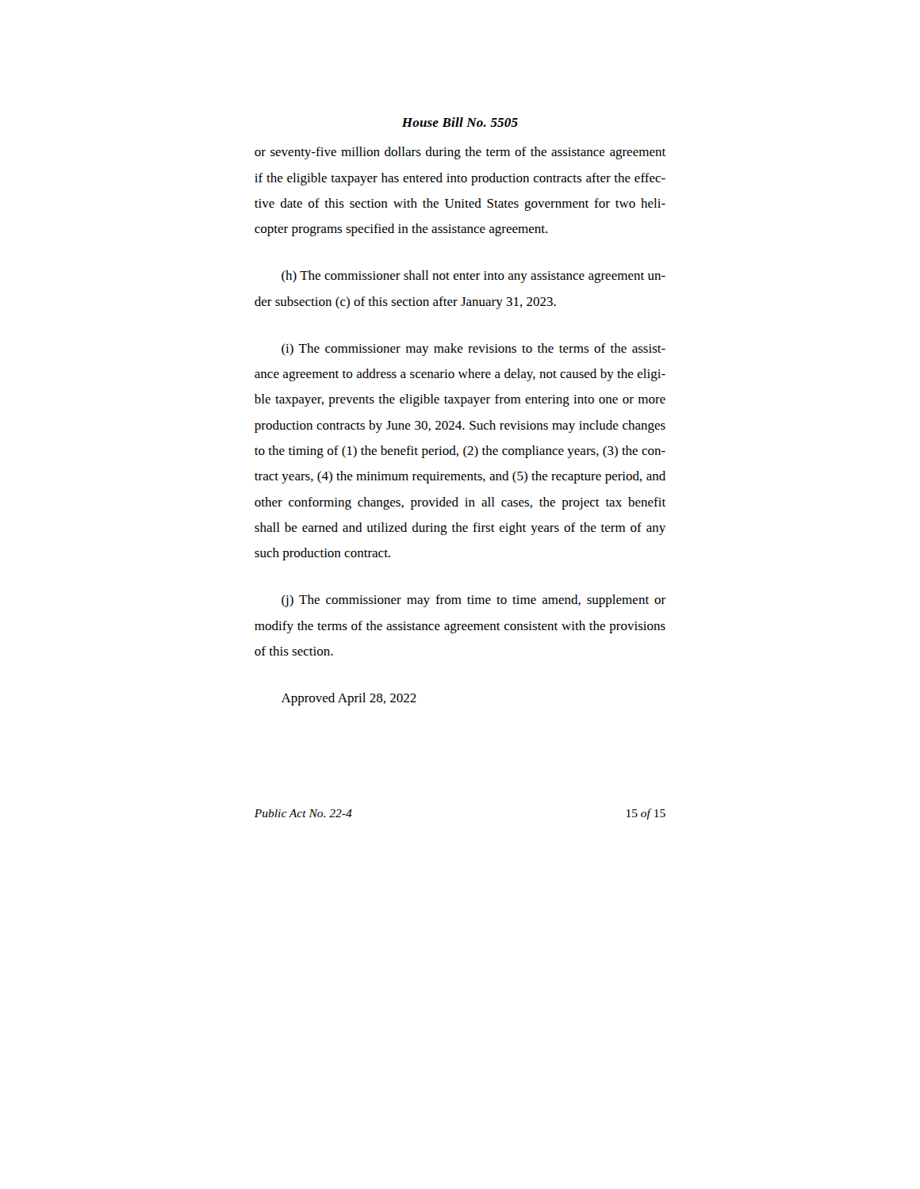House Bill No. 5505
or seventy-five million dollars during the term of the assistance agreement if the eligible taxpayer has entered into production contracts after the effective date of this section with the United States government for two helicopter programs specified in the assistance agreement.
(h) The commissioner shall not enter into any assistance agreement under subsection (c) of this section after January 31, 2023.
(i) The commissioner may make revisions to the terms of the assistance agreement to address a scenario where a delay, not caused by the eligible taxpayer, prevents the eligible taxpayer from entering into one or more production contracts by June 30, 2024. Such revisions may include changes to the timing of (1) the benefit period, (2) the compliance years, (3) the contract years, (4) the minimum requirements, and (5) the recapture period, and other conforming changes, provided in all cases, the project tax benefit shall be earned and utilized during the first eight years of the term of any such production contract.
(j) The commissioner may from time to time amend, supplement or modify the terms of the assistance agreement consistent with the provisions of this section.
Approved April 28, 2022
Public Act No. 22-4
15 of 15